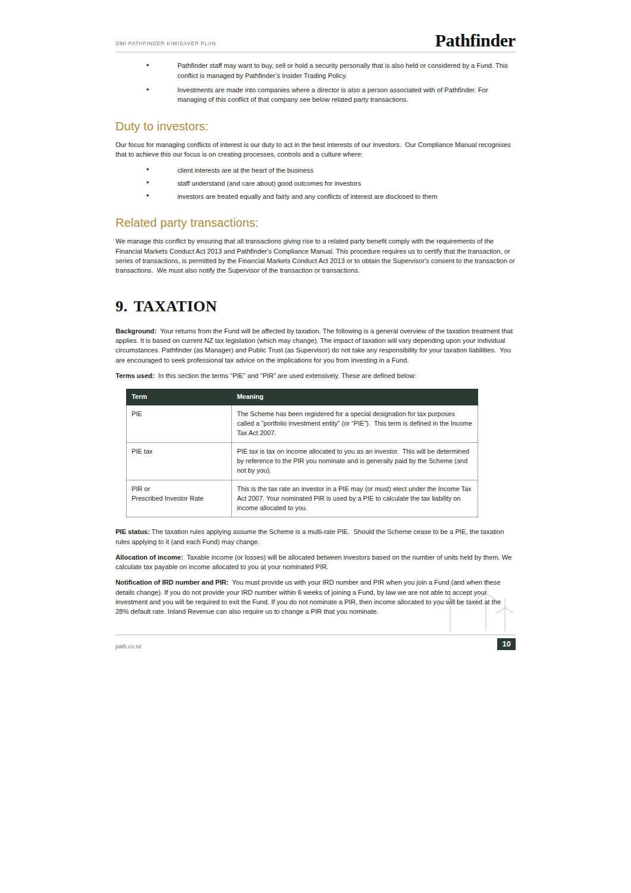OMI Pathfinder KiwiSaver Plan
Pathfinder
Pathfinder staff may want to buy, sell or hold a security personally that is also held or considered by a Fund. This conflict is managed by Pathfinder’s Insider Trading Policy.
Investments are made into companies where a director is also a person associated with of Pathfinder. For managing of this conflict of that company see below related party transactions.
Duty to investors:
Our focus for managing conflicts of interest is our duty to act in the best interests of our investors. Our Compliance Manual recognises that to achieve this our focus is on creating processes, controls and a culture where:
client interests are at the heart of the business
staff understand (and care about) good outcomes for investors
investors are treated equally and fairly and any conflicts of interest are disclosed to them
Related party transactions:
We manage this conflict by ensuring that all transactions giving rise to a related party benefit comply with the requirements of the Financial Markets Conduct Act 2013 and Pathfinder's Compliance Manual. This procedure requires us to certify that the transaction, or series of transactions, is permitted by the Financial Markets Conduct Act 2013 or to obtain the Supervisor's consent to the transaction or transactions. We must also notify the Supervisor of the transaction or transactions.
9. TAXATION
Background: Your returns from the Fund will be affected by taxation. The following is a general overview of the taxation treatment that applies. It is based on current NZ tax legislation (which may change). The impact of taxation will vary depending upon your individual circumstances. Pathfinder (as Manager) and Public Trust (as Supervisor) do not take any responsibility for your taxation liabilities. You are encouraged to seek professional tax advice on the implications for you from investing in a Fund.
Terms used: In this section the terms “PIE” and “PIR” are used extensively. These are defined below:
| Term | Meaning |
| --- | --- |
| PIE | The Scheme has been registered for a special designation for tax purposes called a “portfolio investment entity” (or “PIE”). This term is defined in the Income Tax Act 2007. |
| PIE tax | PIE tax is tax on income allocated to you as an investor. This will be determined by reference to the PIR you nominate and is generally paid by the Scheme (and not by you). |
| PIR or Prescribed Investor Rate | This is the tax rate an investor in a PIE may (or must) elect under the Income Tax Act 2007. Your nominated PIR is used by a PIE to calculate the tax liability on income allocated to you. |
PIE status: The taxation rules applying assume the Scheme is a multi-rate PIE. Should the Scheme cease to be a PIE, the taxation rules applying to it (and each Fund) may change.
Allocation of income: Taxable income (or losses) will be allocated between investors based on the number of units held by them. We calculate tax payable on income allocated to you at your nominated PIR.
Notification of IRD number and PIR: You must provide us with your IRD number and PIR when you join a Fund (and when these details change). If you do not provide your IRD number within 6 weeks of joining a Fund, by law we are not able to accept your investment and you will be required to exit the Fund. If you do not nominate a PIR, then income allocated to you will be taxed at the 28% default rate. Inland Revenue can also require us to change a PIR that you nominate.
path.co.nz
10